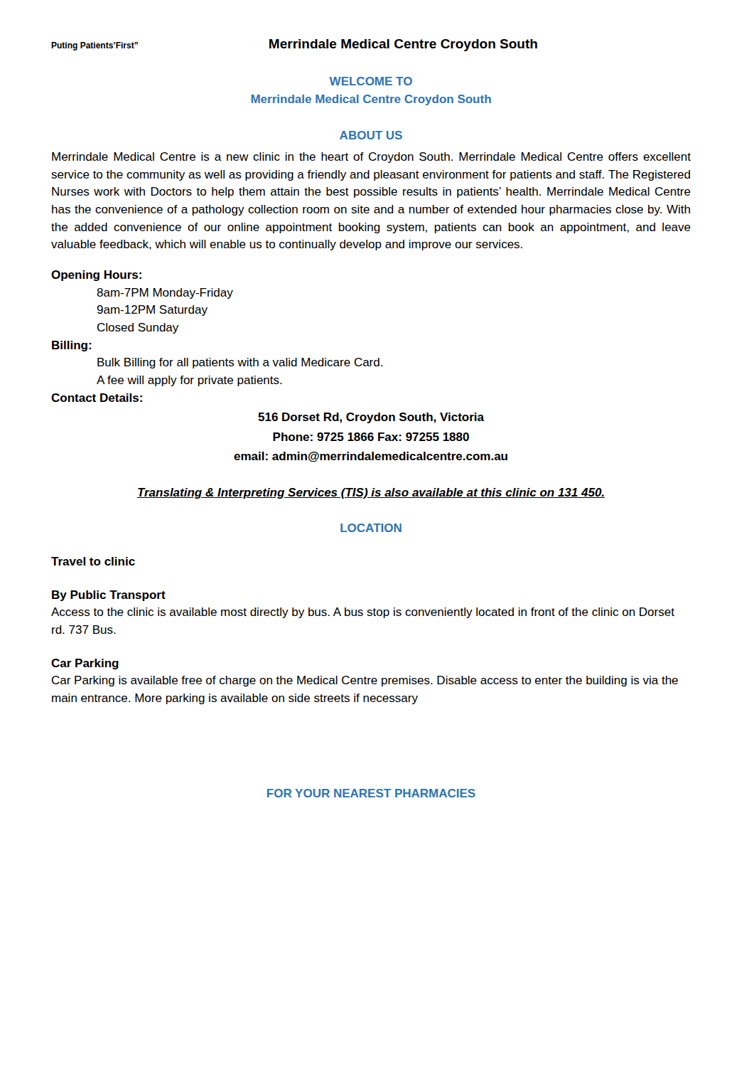Puting Patients’First”
Merrindale Medical Centre Croydon South
WELCOME TO Merrindale Medical Centre Croydon South
ABOUT US
Merrindale Medical Centre is a new clinic in the heart of Croydon South. Merrindale Medical Centre offers excellent service to the community as well as providing a friendly and pleasant environment for patients and staff. The Registered Nurses work with Doctors to help them attain the best possible results in patients’ health. Merrindale Medical Centre has the convenience of a pathology collection room on site and a number of extended hour pharmacies close by. With the added convenience of our online appointment booking system, patients can book an appointment, and leave valuable feedback, which will enable us to continually develop and improve our services.
Opening Hours:
8am-7PM Monday-Friday
9am-12PM Saturday
Closed Sunday
Billing:
Bulk Billing for all patients with a valid Medicare Card.
A fee will apply for private patients.
Contact Details:
516 Dorset Rd, Croydon South, Victoria
Phone: 9725 1866 Fax: 97255 1880
email: admin@merrindalemedicalcentre.com.au
Translating & Interpreting Services (TIS) is also available at this clinic on 131 450.
LOCATION
Travel to clinic
By Public Transport
Access to the clinic is available most directly by bus. A bus stop is conveniently located in front of the clinic on Dorset rd. 737 Bus.
Car Parking
Car Parking is available free of charge on the Medical Centre premises. Disable access to enter the building is via the main entrance. More parking is available on side streets if necessary
FOR YOUR NEAREST PHARMACIES